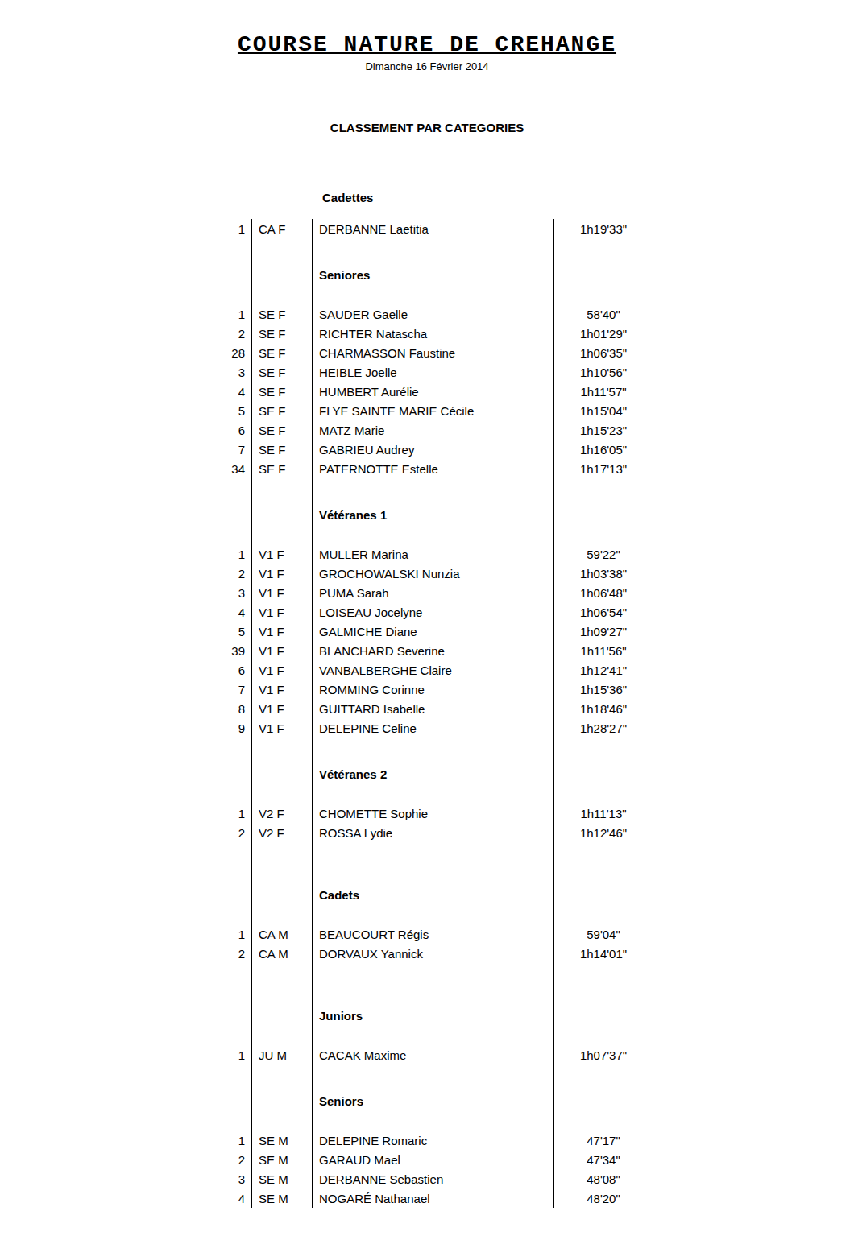COURSE NATURE DE CREHANGE
Dimanche 16 Février 2014
CLASSEMENT PAR CATEGORIES
Cadettes
| 1 | CA F | DERBANNE Laetitia | 1h19'33" |
| | | Seniores | |
| 1 | SE F | SAUDER Gaelle | 58'40" |
| 2 | SE F | RICHTER Natascha | 1h01'29" |
| 28 | SE F | CHARMASSON Faustine | 1h06'35" |
| 3 | SE F | HEIBLE Joelle | 1h10'56" |
| 4 | SE F | HUMBERT Aurélie | 1h11'57" |
| 5 | SE F | FLYE SAINTE MARIE Cécile | 1h15'04" |
| 6 | SE F | MATZ Marie | 1h15'23" |
| 7 | SE F | GABRIEU Audrey | 1h16'05" |
| 34 | SE F | PATERNOTTE Estelle | 1h17'13" |
| | | Vétéranes 1 | |
| 1 | V1 F | MULLER Marina | 59'22" |
| 2 | V1 F | GROCHOWALSKI Nunzia | 1h03'38" |
| 3 | V1 F | PUMA Sarah | 1h06'48" |
| 4 | V1 F | LOISEAU Jocelyne | 1h06'54" |
| 5 | V1 F | GALMICHE Diane | 1h09'27" |
| 39 | V1 F | BLANCHARD Severine | 1h11'56" |
| 6 | V1 F | VANBALBERGHE Claire | 1h12'41" |
| 7 | V1 F | ROMMING Corinne | 1h15'36" |
| 8 | V1 F | GUITTARD Isabelle | 1h18'46" |
| 9 | V1 F | DELEPINE Celine | 1h28'27" |
| | | Vétéranes 2 | |
| 1 | V2 F | CHOMETTE Sophie | 1h11'13" |
| 2 | V2 F | ROSSA Lydie | 1h12'46" |
| | | Cadets | |
| 1 | CA M | BEAUCOURT Régis | 59'04" |
| 2 | CA M | DORVAUX Yannick | 1h14'01" |
| | | Juniors | |
| 1 | JU M | CACAK Maxime | 1h07'37" |
| | | Seniors | |
| 1 | SE M | DELEPINE Romaric | 47'17" |
| 2 | SE M | GARAUD Mael | 47'34" |
| 3 | SE M | DERBANNE Sebastien | 48'08" |
| 4 | SE M | NOGARÉ Nathanael | 48'20" |